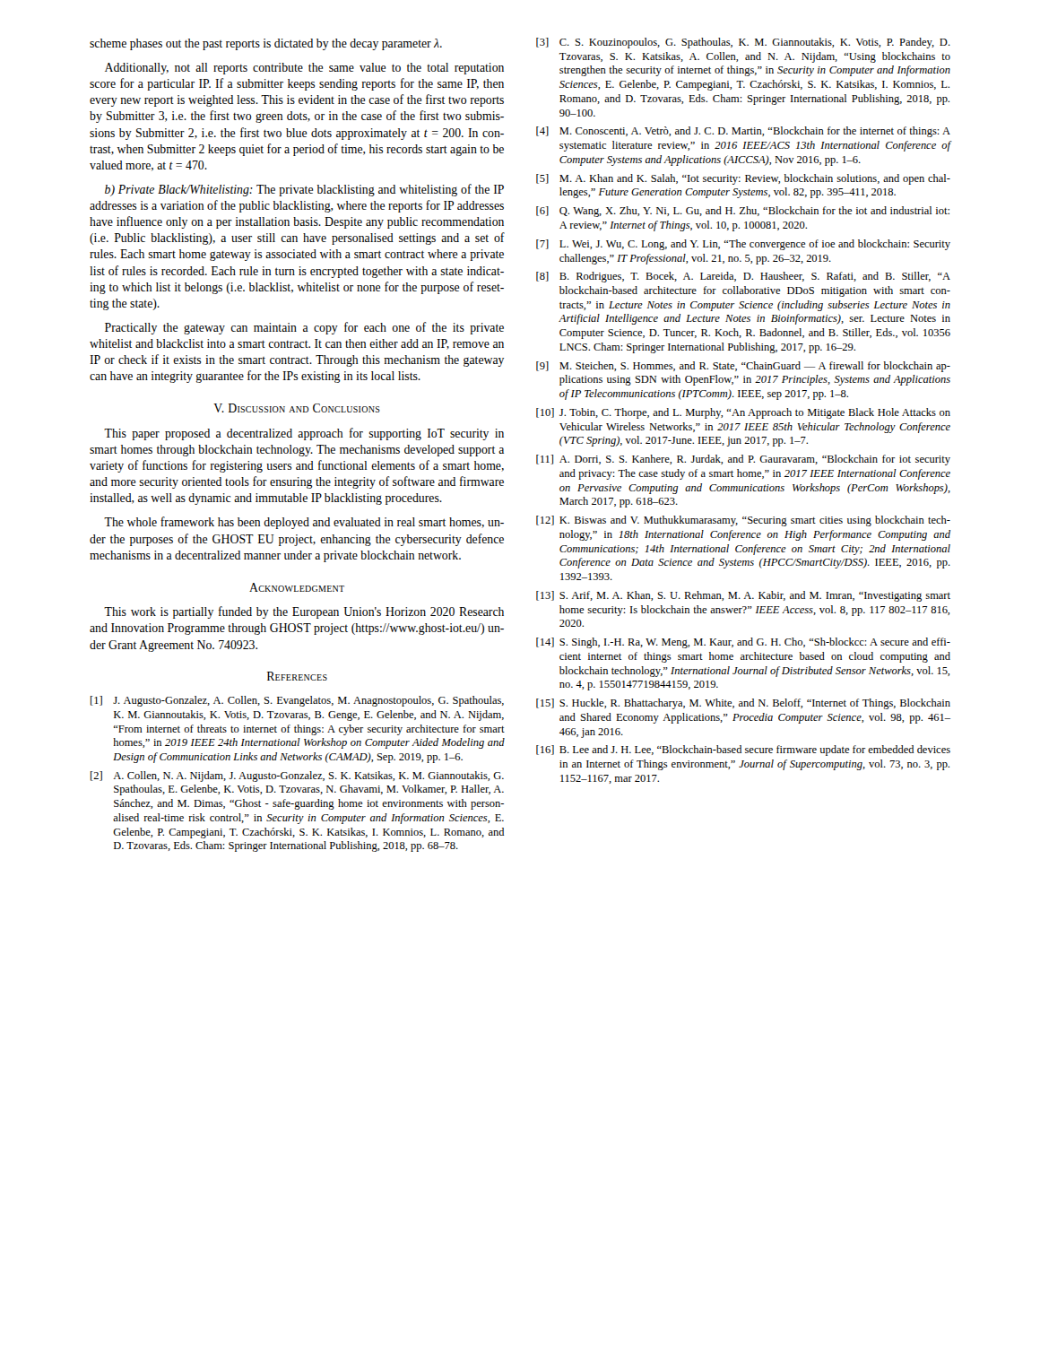scheme phases out the past reports is dictated by the decay parameter λ.
Additionally, not all reports contribute the same value to the total reputation score for a particular IP. If a submitter keeps sending reports for the same IP, then every new report is weighted less. This is evident in the case of the first two reports by Submitter 3, i.e. the first two green dots, or in the case of the first two submissions by Submitter 2, i.e. the first two blue dots approximately at t = 200. In contrast, when Submitter 2 keeps quiet for a period of time, his records start again to be valued more, at t = 470.
b) Private Black/Whitelisting: The private blacklisting and whitelisting of the IP addresses is a variation of the public blacklisting, where the reports for IP addresses have influence only on a per installation basis. Despite any public recommendation (i.e. Public blacklisting), a user still can have personalised settings and a set of rules. Each smart home gateway is associated with a smart contract where a private list of rules is recorded. Each rule in turn is encrypted together with a state indicating to which list it belongs (i.e. blacklist, whitelist or none for the purpose of resetting the state).
Practically the gateway can maintain a copy for each one of the its private whitelist and blackclist into a smart contract. It can then either add an IP, remove an IP or check if it exists in the smart contract. Through this mechanism the gateway can have an integrity guarantee for the IPs existing in its local lists.
V. Discussion and Conclusions
This paper proposed a decentralized approach for supporting IoT security in smart homes through blockchain technology. The mechanisms developed support a variety of functions for registering users and functional elements of a smart home, and more security oriented tools for ensuring the integrity of software and firmware installed, as well as dynamic and immutable IP blacklisting procedures.
The whole framework has been deployed and evaluated in real smart homes, under the purposes of the GHOST EU project, enhancing the cybersecurity defence mechanisms in a decentralized manner under a private blockchain network.
Acknowledgment
This work is partially funded by the European Union's Horizon 2020 Research and Innovation Programme through GHOST project (https://www.ghost-iot.eu/) under Grant Agreement No. 740923.
References
J. Augusto-Gonzalez, A. Collen, S. Evangelatos, M. Anagnostopoulos, G. Spathoulas, K. M. Giannoutakis, K. Votis, D. Tzovaras, B. Genge, E. Gelenbe, and N. A. Nijdam, “From internet of threats to internet of things: A cyber security architecture for smart homes,” in 2019 IEEE 24th International Workshop on Computer Aided Modeling and Design of Communication Links and Networks (CAMAD), Sep. 2019, pp. 1–6.
A. Collen, N. A. Nijdam, J. Augusto-Gonzalez, S. K. Katsikas, K. M. Giannoutakis, G. Spathoulas, E. Gelenbe, K. Votis, D. Tzovaras, N. Ghavami, M. Volkamer, P. Haller, A. Sánchez, and M. Dimas, “Ghost - safe-guarding home iot environments with personalised real-time risk control,” in Security in Computer and Information Sciences, E. Gelenbe, P. Campegiani, T. Czachórski, S. K. Katsikas, I. Komnios, L. Romano, and D. Tzovaras, Eds. Cham: Springer International Publishing, 2018, pp. 68–78.
C. S. Kouzinopoulos, G. Spathoulas, K. M. Giannoutakis, K. Votis, P. Pandey, D. Tzovaras, S. K. Katsikas, A. Collen, and N. A. Nijdam, “Using blockchains to strengthen the security of internet of things,” in Security in Computer and Information Sciences, E. Gelenbe, P. Campegiani, T. Czachórski, S. K. Katsikas, I. Komnios, L. Romano, and D. Tzovaras, Eds. Cham: Springer International Publishing, 2018, pp. 90–100.
M. Conoscenti, A. Vetrò, and J. C. D. Martin, “Blockchain for the internet of things: A systematic literature review,” in 2016 IEEE/ACS 13th International Conference of Computer Systems and Applications (AICCSA), Nov 2016, pp. 1–6.
M. A. Khan and K. Salah, “Iot security: Review, blockchain solutions, and open challenges,” Future Generation Computer Systems, vol. 82, pp. 395–411, 2018.
Q. Wang, X. Zhu, Y. Ni, L. Gu, and H. Zhu, “Blockchain for the iot and industrial iot: A review,” Internet of Things, vol. 10, p. 100081, 2020.
L. Wei, J. Wu, C. Long, and Y. Lin, “The convergence of ioe and blockchain: Security challenges,” IT Professional, vol. 21, no. 5, pp. 26–32, 2019.
B. Rodrigues, T. Bocek, A. Lareida, D. Hausheer, S. Rafati, and B. Stiller, “A blockchain-based architecture for collaborative DDoS mitigation with smart contracts,” in Lecture Notes in Computer Science (including subseries Lecture Notes in Artificial Intelligence and Lecture Notes in Bioinformatics), ser. Lecture Notes in Computer Science, D. Tuncer, R. Koch, R. Badonnel, and B. Stiller, Eds., vol. 10356 LNCS. Cham: Springer International Publishing, 2017, pp. 16–29.
M. Steichen, S. Hommes, and R. State, “ChainGuard — A firewall for blockchain applications using SDN with OpenFlow,” in 2017 Principles, Systems and Applications of IP Telecommunications (IPTComm). IEEE, sep 2017, pp. 1–8.
J. Tobin, C. Thorpe, and L. Murphy, “An Approach to Mitigate Black Hole Attacks on Vehicular Wireless Networks,” in 2017 IEEE 85th Vehicular Technology Conference (VTC Spring), vol. 2017-June. IEEE, jun 2017, pp. 1–7.
A. Dorri, S. S. Kanhere, R. Jurdak, and P. Gauravaram, “Blockchain for iot security and privacy: The case study of a smart home,” in 2017 IEEE International Conference on Pervasive Computing and Communications Workshops (PerCom Workshops), March 2017, pp. 618–623.
K. Biswas and V. Muthukkumarasamy, “Securing smart cities using blockchain technology,” in 18th International Conference on High Performance Computing and Communications; 14th International Conference on Smart City; 2nd International Conference on Data Science and Systems (HPCC/SmartCity/DSS). IEEE, 2016, pp. 1392–1393.
S. Arif, M. A. Khan, S. U. Rehman, M. A. Kabir, and M. Imran, “Investigating smart home security: Is blockchain the answer?” IEEE Access, vol. 8, pp. 117 802–117 816, 2020.
S. Singh, I.-H. Ra, W. Meng, M. Kaur, and G. H. Cho, “Sh-blockcc: A secure and efficient internet of things smart home architecture based on cloud computing and blockchain technology,” International Journal of Distributed Sensor Networks, vol. 15, no. 4, p. 1550147719844159, 2019.
S. Huckle, R. Bhattacharya, M. White, and N. Beloff, “Internet of Things, Blockchain and Shared Economy Applications,” Procedia Computer Science, vol. 98, pp. 461–466, jan 2016.
B. Lee and J. H. Lee, “Blockchain-based secure firmware update for embedded devices in an Internet of Things environment,” Journal of Supercomputing, vol. 73, no. 3, pp. 1152–1167, mar 2017.